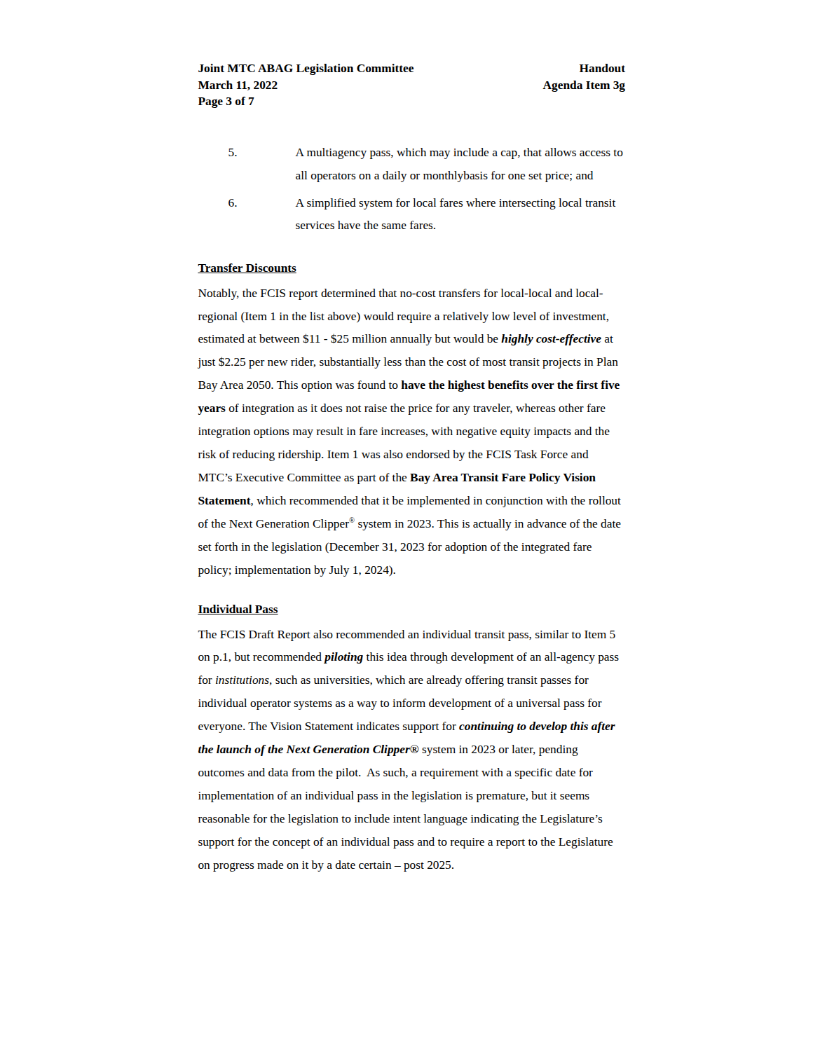Joint MTC ABAG Legislation Committee
March 11, 2022
Page 3 of 7
Handout
Agenda Item 3g
5. A multiagency pass, which may include a cap, that allows access to all operators on a daily or monthlybasis for one set price; and
6. A simplified system for local fares where intersecting local transit services have the same fares.
Transfer Discounts
Notably, the FCIS report determined that no-cost transfers for local-local and local-regional (Item 1 in the list above) would require a relatively low level of investment, estimated at between $11 - $25 million annually but would be highly cost-effective at just $2.25 per new rider, substantially less than the cost of most transit projects in Plan Bay Area 2050. This option was found to have the highest benefits over the first five years of integration as it does not raise the price for any traveler, whereas other fare integration options may result in fare increases, with negative equity impacts and the risk of reducing ridership. Item 1 was also endorsed by the FCIS Task Force and MTC’s Executive Committee as part of the Bay Area Transit Fare Policy Vision Statement, which recommended that it be implemented in conjunction with the rollout of the Next Generation Clipper® system in 2023. This is actually in advance of the date set forth in the legislation (December 31, 2023 for adoption of the integrated fare policy; implementation by July 1, 2024).
Individual Pass
The FCIS Draft Report also recommended an individual transit pass, similar to Item 5 on p.1, but recommended piloting this idea through development of an all-agency pass for institutions, such as universities, which are already offering transit passes for individual operator systems as a way to inform development of a universal pass for everyone. The Vision Statement indicates support for continuing to develop this after the launch of the Next Generation Clipper® system in 2023 or later, pending outcomes and data from the pilot. As such, a requirement with a specific date for implementation of an individual pass in the legislation is premature, but it seems reasonable for the legislation to include intent language indicating the Legislature’s support for the concept of an individual pass and to require a report to the Legislature on progress made on it by a date certain – post 2025.